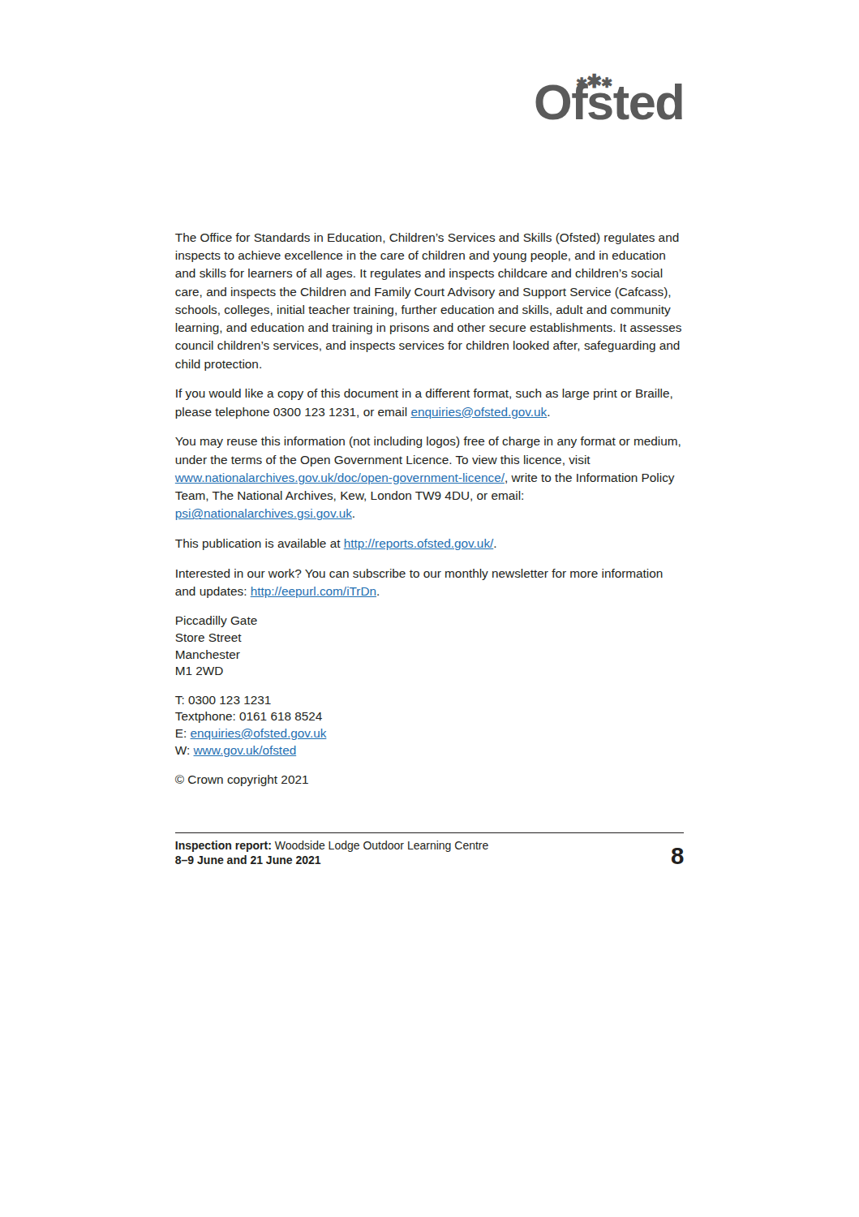✱✱✱ Ofsted
The Office for Standards in Education, Children’s Services and Skills (Ofsted) regulates and inspects to achieve excellence in the care of children and young people, and in education and skills for learners of all ages. It regulates and inspects childcare and children’s social care, and inspects the Children and Family Court Advisory and Support Service (Cafcass), schools, colleges, initial teacher training, further education and skills, adult and community learning, and education and training in prisons and other secure establishments. It assesses council children’s services, and inspects services for children looked after, safeguarding and child protection.
If you would like a copy of this document in a different format, such as large print or Braille, please telephone 0300 123 1231, or email enquiries@ofsted.gov.uk.
You may reuse this information (not including logos) free of charge in any format or medium, under the terms of the Open Government Licence. To view this licence, visit www.nationalarchives.gov.uk/doc/open-government-licence/, write to the Information Policy Team, The National Archives, Kew, London TW9 4DU, or email: psi@nationalarchives.gsi.gov.uk.
This publication is available at http://reports.ofsted.gov.uk/.
Interested in our work? You can subscribe to our monthly newsletter for more information and updates: http://eepurl.com/iTrDn.
Piccadilly Gate
Store Street
Manchester
M1 2WD
T: 0300 123 1231
Textphone: 0161 618 8524
E: enquiries@ofsted.gov.uk
W: www.gov.uk/ofsted
© Crown copyright 2021
Inspection report: Woodside Lodge Outdoor Learning Centre
8–9 June and 21 June 2021
8